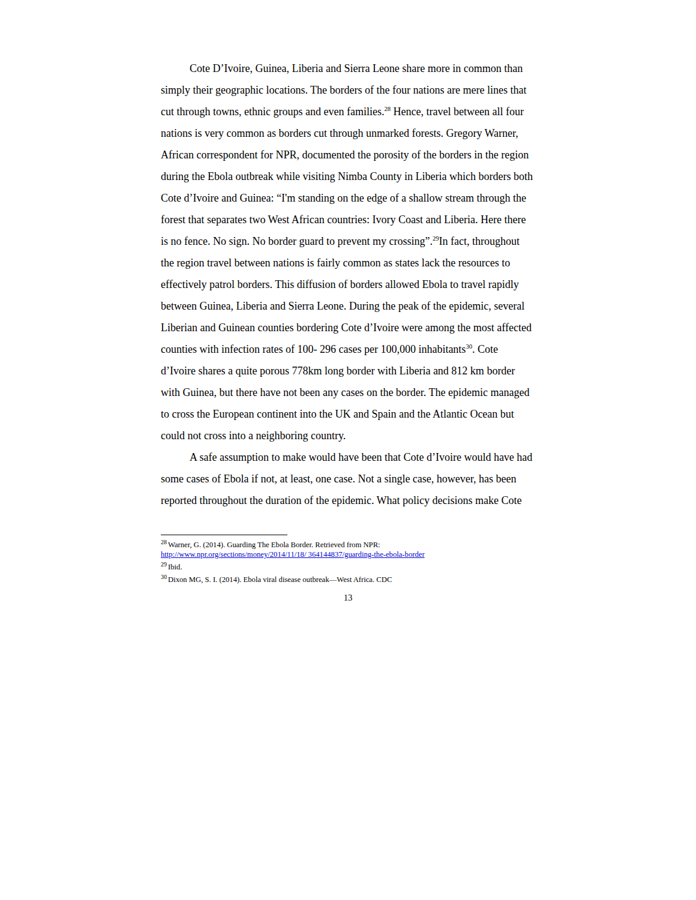Cote D’Ivoire, Guinea, Liberia and Sierra Leone share more in common than simply their geographic locations. The borders of the four nations are mere lines that cut through towns, ethnic groups and even families.28 Hence, travel between all four nations is very common as borders cut through unmarked forests. Gregory Warner, African correspondent for NPR, documented the porosity of the borders in the region during the Ebola outbreak while visiting Nimba County in Liberia which borders both Cote d’Ivoire and Guinea: “I'm standing on the edge of a shallow stream through the forest that separates two West African countries: Ivory Coast and Liberia. Here there is no fence. No sign. No border guard to prevent my crossing”.29In fact, throughout the region travel between nations is fairly common as states lack the resources to effectively patrol borders. This diffusion of borders allowed Ebola to travel rapidly between Guinea, Liberia and Sierra Leone. During the peak of the epidemic, several Liberian and Guinean counties bordering Cote d’Ivoire were among the most affected counties with infection rates of 100- 296 cases per 100,000 inhabitants30. Cote d’Ivoire shares a quite porous 778km long border with Liberia and 812 km border with Guinea, but there have not been any cases on the border. The epidemic managed to cross the European continent into the UK and Spain and the Atlantic Ocean but could not cross into a neighboring country.
A safe assumption to make would have been that Cote d’Ivoire would have had some cases of Ebola if not, at least, one case. Not a single case, however, has been reported throughout the duration of the epidemic. What policy decisions make Cote
28 Warner, G. (2014). Guarding The Ebola Border. Retrieved from NPR:
http://www.npr.org/sections/money/2014/11/18/ 364144837/guarding-the-ebola-border
29 Ibid.
30 Dixon MG, S. I. (2014). Ebola viral disease outbreak—West Africa. CDC
13